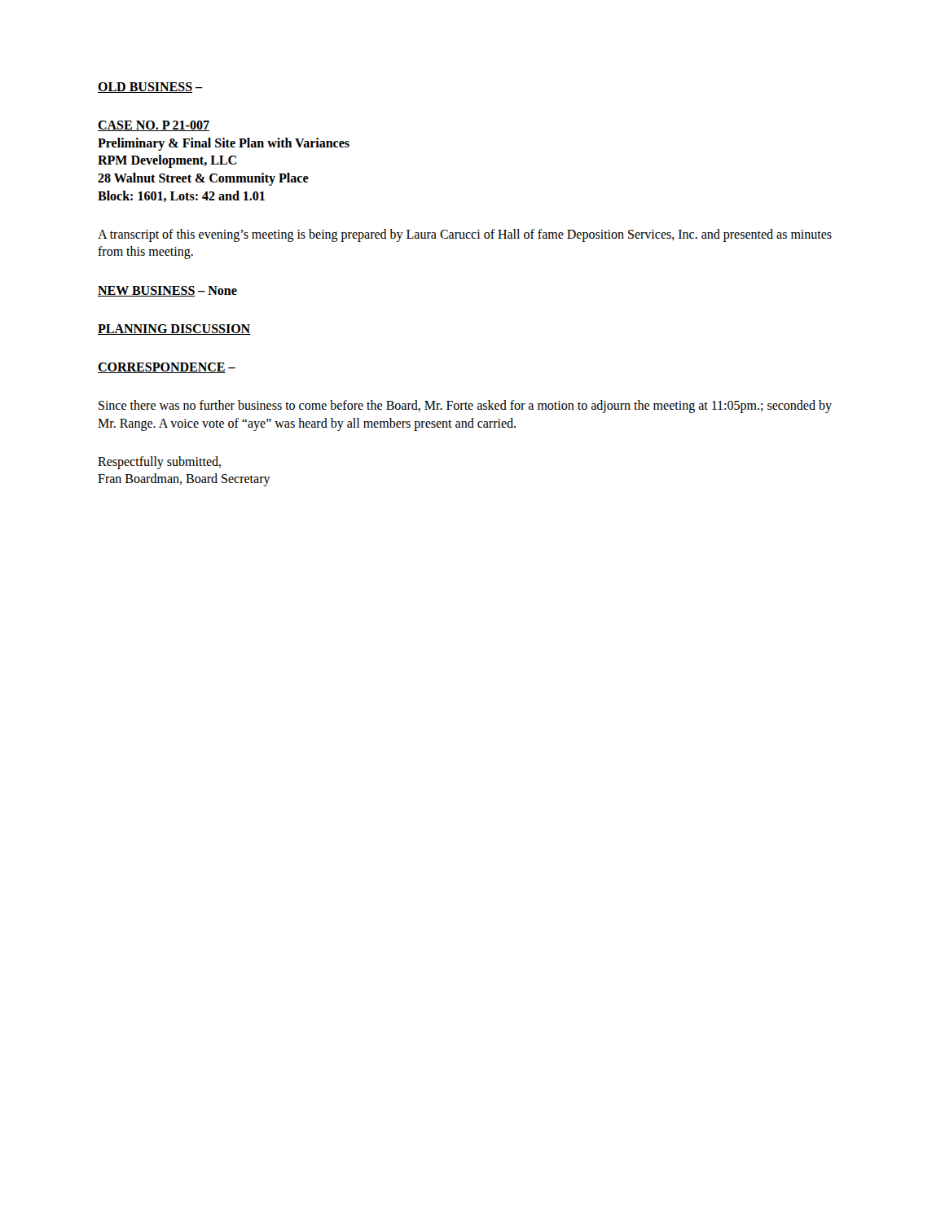OLD BUSINESS –
CASE NO. P 21-007
Preliminary & Final Site Plan with Variances
RPM Development, LLC
28 Walnut Street & Community Place
Block: 1601, Lots: 42 and 1.01
A transcript of this evening’s meeting is being prepared by Laura Carucci of Hall of fame Deposition Services, Inc. and presented as minutes from this meeting.
NEW BUSINESS – None
PLANNING DISCUSSION
CORRESPONDENCE –
Since there was no further business to come before the Board, Mr. Forte asked for a motion to adjourn the meeting at 11:05pm.; seconded by Mr. Range. A voice vote of “aye” was heard by all members present and carried.
Respectfully submitted,
Fran Boardman, Board Secretary